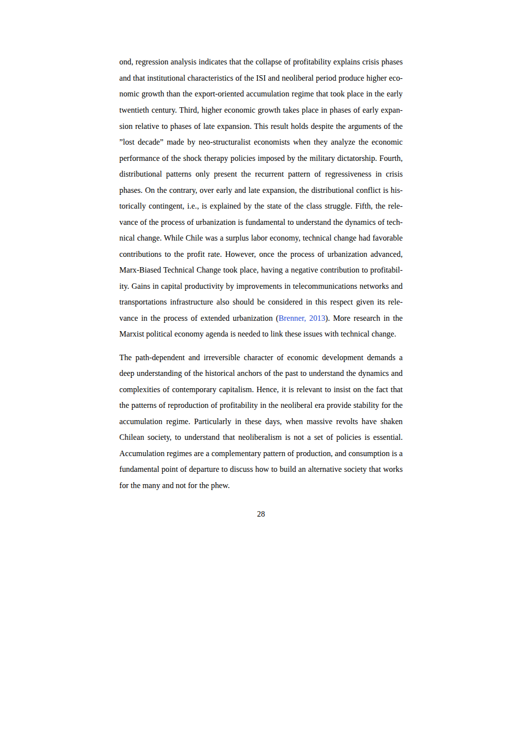ond, regression analysis indicates that the collapse of profitability explains crisis phases and that institutional characteristics of the ISI and neoliberal period produce higher economic growth than the export-oriented accumulation regime that took place in the early twentieth century. Third, higher economic growth takes place in phases of early expansion relative to phases of late expansion. This result holds despite the arguments of the ”lost decade” made by neo-structuralist economists when they analyze the economic performance of the shock therapy policies imposed by the military dictatorship. Fourth, distributional patterns only present the recurrent pattern of regressiveness in crisis phases. On the contrary, over early and late expansion, the distributional conflict is historically contingent, i.e., is explained by the state of the class struggle. Fifth, the relevance of the process of urbanization is fundamental to understand the dynamics of technical change. While Chile was a surplus labor economy, technical change had favorable contributions to the profit rate. However, once the process of urbanization advanced, Marx-Biased Technical Change took place, having a negative contribution to profitability. Gains in capital productivity by improvements in telecommunications networks and transportations infrastructure also should be considered in this respect given its relevance in the process of extended urbanization (Brenner, 2013). More research in the Marxist political economy agenda is needed to link these issues with technical change.
The path-dependent and irreversible character of economic development demands a deep understanding of the historical anchors of the past to understand the dynamics and complexities of contemporary capitalism. Hence, it is relevant to insist on the fact that the patterns of reproduction of profitability in the neoliberal era provide stability for the accumulation regime. Particularly in these days, when massive revolts have shaken Chilean society, to understand that neoliberalism is not a set of policies is essential. Accumulation regimes are a complementary pattern of production, and consumption is a fundamental point of departure to discuss how to build an alternative society that works for the many and not for the phew.
28